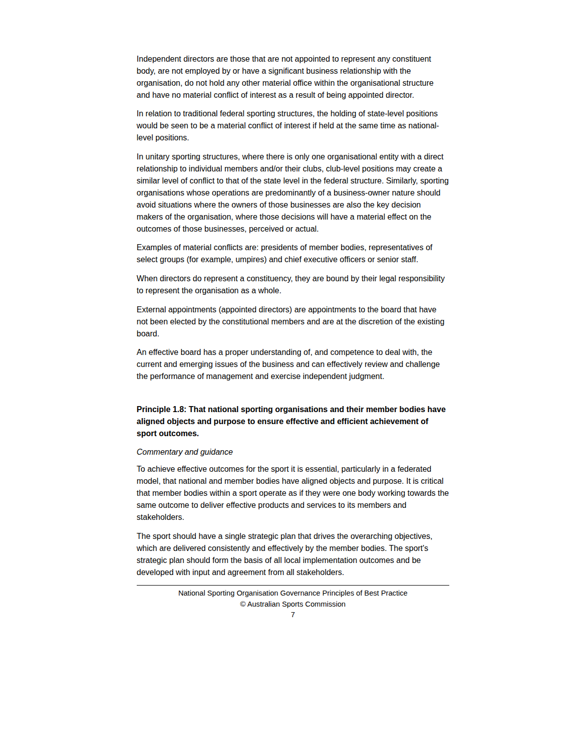Independent directors are those that are not appointed to represent any constituent body, are not employed by or have a significant business relationship with the organisation, do not hold any other material office within the organisational structure and have no material conflict of interest as a result of being appointed director.
In relation to traditional federal sporting structures, the holding of state-level positions would be seen to be a material conflict of interest if held at the same time as national-level positions.
In unitary sporting structures, where there is only one organisational entity with a direct relationship to individual members and/or their clubs, club-level positions may create a similar level of conflict to that of the state level in the federal structure. Similarly, sporting organisations whose operations are predominantly of a business-owner nature should avoid situations where the owners of those businesses are also the key decision makers of the organisation, where those decisions will have a material effect on the outcomes of those businesses, perceived or actual.
Examples of material conflicts are: presidents of member bodies, representatives of select groups (for example, umpires) and chief executive officers or senior staff.
When directors do represent a constituency, they are bound by their legal responsibility to represent the organisation as a whole.
External appointments (appointed directors) are appointments to the board that have not been elected by the constitutional members and are at the discretion of the existing board.
An effective board has a proper understanding of, and competence to deal with, the current and emerging issues of the business and can effectively review and challenge the performance of management and exercise independent judgment.
Principle 1.8: That national sporting organisations and their member bodies have aligned objects and purpose to ensure effective and efficient achievement of sport outcomes.
Commentary and guidance
To achieve effective outcomes for the sport it is essential, particularly in a federated model, that national and member bodies have aligned objects and purpose. It is critical that member bodies within a sport operate as if they were one body working towards the same outcome to deliver effective products and services to its members and stakeholders.
The sport should have a single strategic plan that drives the overarching objectives, which are delivered consistently and effectively by the member bodies. The sport's strategic plan should form the basis of all local implementation outcomes and be developed with input and agreement from all stakeholders.
National Sporting Organisation Governance Principles of Best Practice © Australian Sports Commission 7